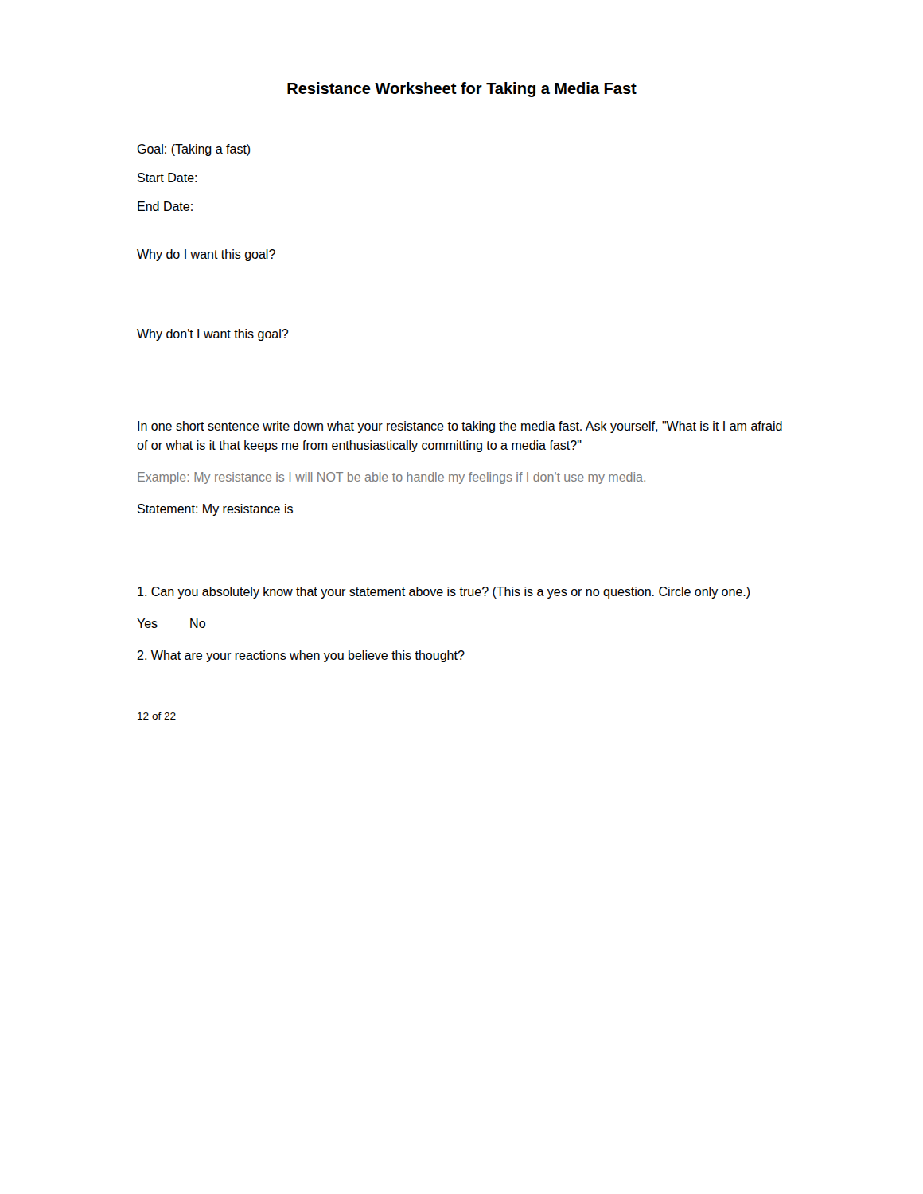Resistance Worksheet for Taking a Media Fast
Goal: (Taking a fast)
Start Date:
End Date:
Why do I want this goal?
Why don't I want this goal?
In one short sentence write down what your resistance to taking the media fast. Ask yourself, "What is it I am afraid of or what is it that keeps me from enthusiastically committing to a media fast?"
Example: My resistance is I will NOT be able to handle my feelings if I don't use my media.
Statement: My resistance is
1. Can you absolutely know that your statement above is true? (This is a yes or no question. Circle only one.)
Yes No
2. What are your reactions when you believe this thought?
12 of 22